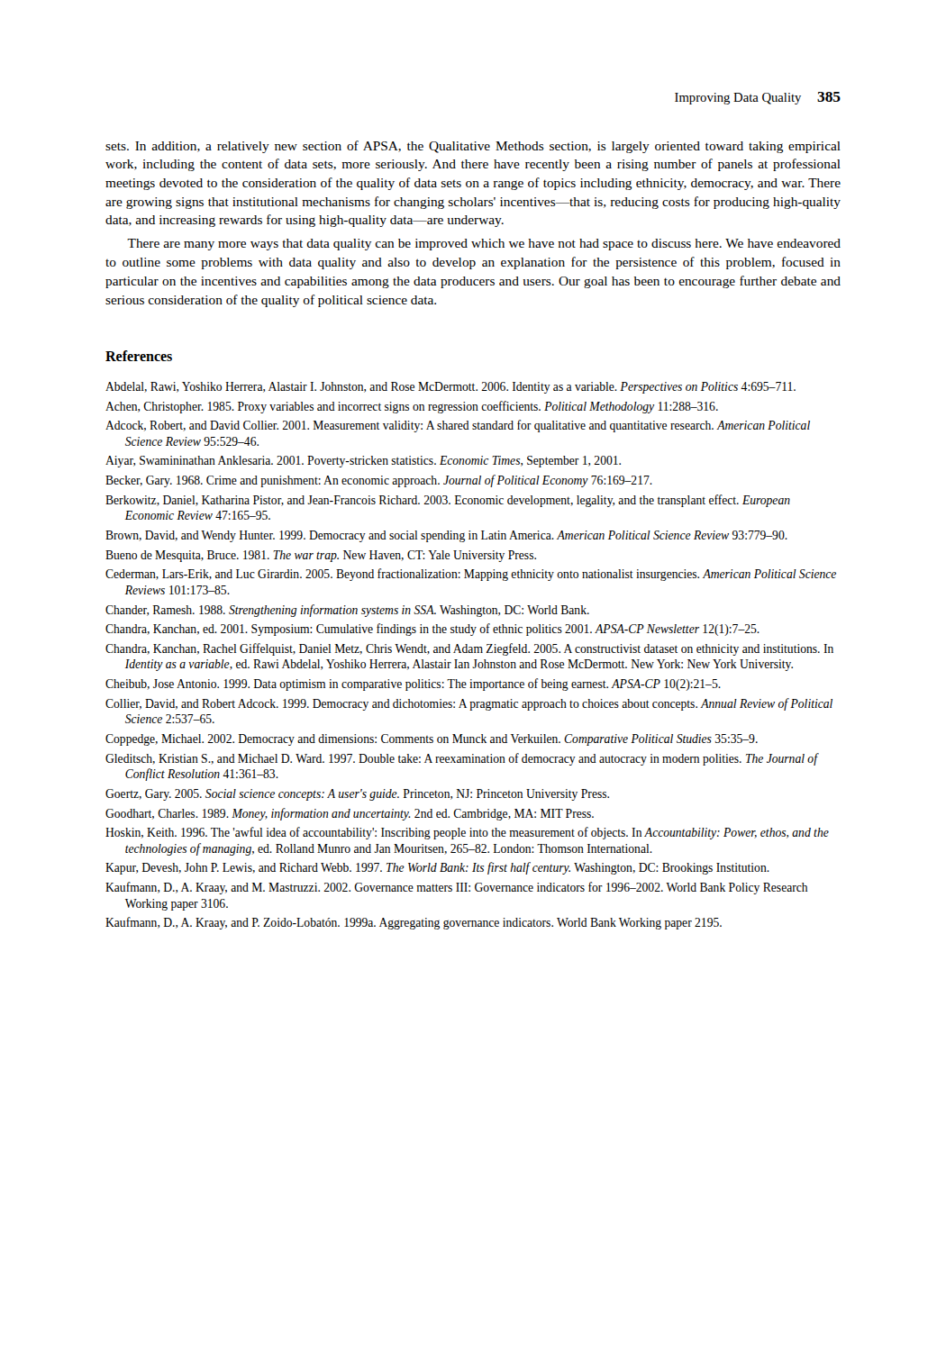Improving Data Quality 385
sets. In addition, a relatively new section of APSA, the Qualitative Methods section, is largely oriented toward taking empirical work, including the content of data sets, more seriously. And there have recently been a rising number of panels at professional meetings devoted to the consideration of the quality of data sets on a range of topics including ethnicity, democracy, and war. There are growing signs that institutional mechanisms for changing scholars' incentives—that is, reducing costs for producing high-quality data, and increasing rewards for using high-quality data—are underway.
There are many more ways that data quality can be improved which we have not had space to discuss here. We have endeavored to outline some problems with data quality and also to develop an explanation for the persistence of this problem, focused in particular on the incentives and capabilities among the data producers and users. Our goal has been to encourage further debate and serious consideration of the quality of political science data.
References
Abdelal, Rawi, Yoshiko Herrera, Alastair I. Johnston, and Rose McDermott. 2006. Identity as a variable. Perspectives on Politics 4:695–711.
Achen, Christopher. 1985. Proxy variables and incorrect signs on regression coefficients. Political Methodology 11:288–316.
Adcock, Robert, and David Collier. 2001. Measurement validity: A shared standard for qualitative and quantitative research. American Political Science Review 95:529–46.
Aiyar, Swamininathan Anklesaria. 2001. Poverty-stricken statistics. Economic Times, September 1, 2001.
Becker, Gary. 1968. Crime and punishment: An economic approach. Journal of Political Economy 76:169–217.
Berkowitz, Daniel, Katharina Pistor, and Jean-Francois Richard. 2003. Economic development, legality, and the transplant effect. European Economic Review 47:165–95.
Brown, David, and Wendy Hunter. 1999. Democracy and social spending in Latin America. American Political Science Review 93:779–90.
Bueno de Mesquita, Bruce. 1981. The war trap. New Haven, CT: Yale University Press.
Cederman, Lars-Erik, and Luc Girardin. 2005. Beyond fractionalization: Mapping ethnicity onto nationalist insurgencies. American Political Science Reviews 101:173–85.
Chander, Ramesh. 1988. Strengthening information systems in SSA. Washington, DC: World Bank.
Chandra, Kanchan, ed. 2001. Symposium: Cumulative findings in the study of ethnic politics 2001. APSA-CP Newsletter 12(1):7–25.
Chandra, Kanchan, Rachel Giffelquist, Daniel Metz, Chris Wendt, and Adam Ziegfeld. 2005. A constructivist dataset on ethnicity and institutions. In Identity as a variable, ed. Rawi Abdelal, Yoshiko Herrera, Alastair Ian Johnston and Rose McDermott. New York: New York University.
Cheibub, Jose Antonio. 1999. Data optimism in comparative politics: The importance of being earnest. APSA-CP 10(2):21–5.
Collier, David, and Robert Adcock. 1999. Democracy and dichotomies: A pragmatic approach to choices about concepts. Annual Review of Political Science 2:537–65.
Coppedge, Michael. 2002. Democracy and dimensions: Comments on Munck and Verkuilen. Comparative Political Studies 35:35–9.
Gleditsch, Kristian S., and Michael D. Ward. 1997. Double take: A reexamination of democracy and autocracy in modern polities. The Journal of Conflict Resolution 41:361–83.
Goertz, Gary. 2005. Social science concepts: A user's guide. Princeton, NJ: Princeton University Press.
Goodhart, Charles. 1989. Money, information and uncertainty. 2nd ed. Cambridge, MA: MIT Press.
Hoskin, Keith. 1996. The 'awful idea of accountability': Inscribing people into the measurement of objects. In Accountability: Power, ethos, and the technologies of managing, ed. Rolland Munro and Jan Mouritsen, 265–82. London: Thomson International.
Kapur, Devesh, John P. Lewis, and Richard Webb. 1997. The World Bank: Its first half century. Washington, DC: Brookings Institution.
Kaufmann, D., A. Kraay, and M. Mastruzzi. 2002. Governance matters III: Governance indicators for 1996–2002. World Bank Policy Research Working paper 3106.
Kaufmann, D., A. Kraay, and P. Zoido-Lobatón. 1999a. Aggregating governance indicators. World Bank Working paper 2195.